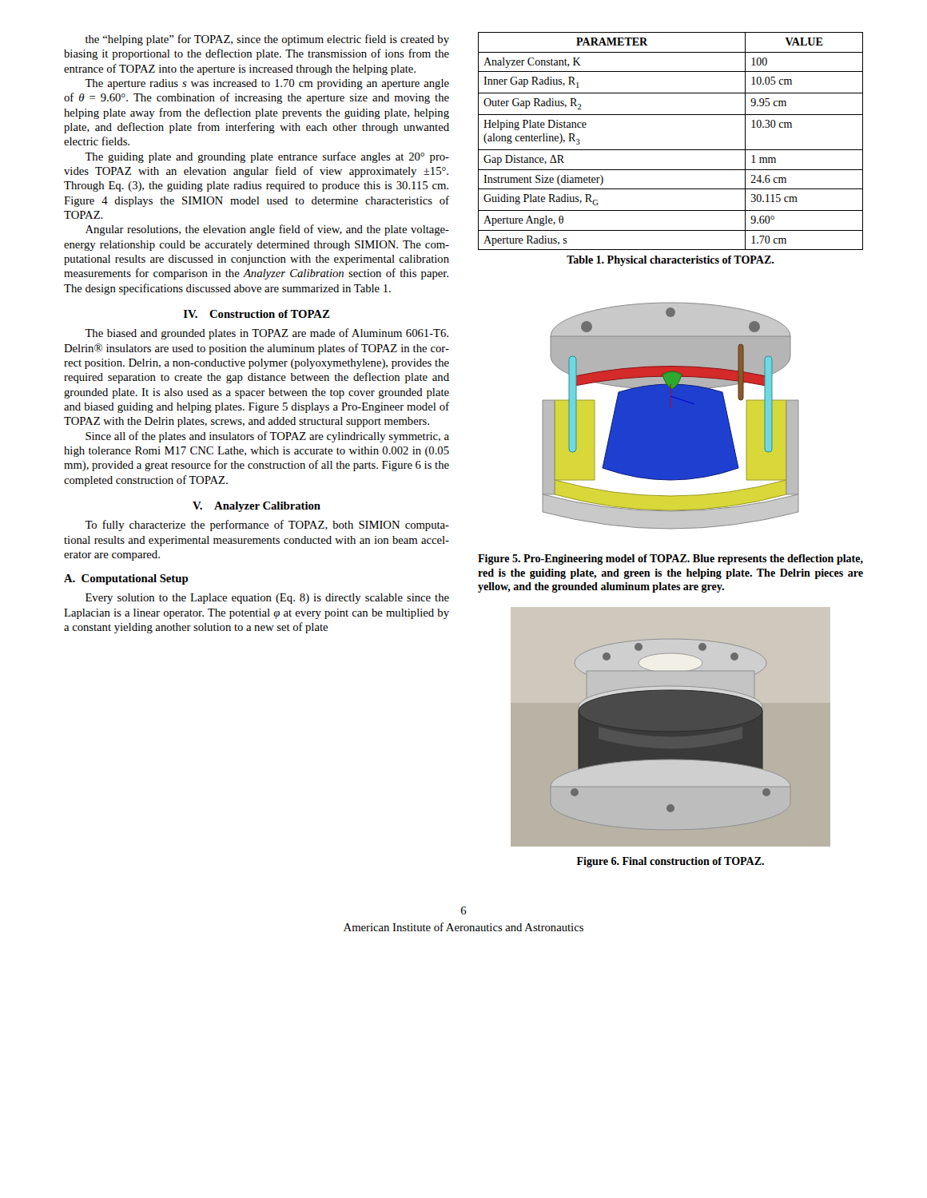the “helping plate” for TOPAZ, since the optimum electric field is created by biasing it proportional to the deflection plate. The transmission of ions from the entrance of TOPAZ into the aperture is increased through the helping plate.
The aperture radius s was increased to 1.70 cm providing an aperture angle of θ = 9.60°. The combination of increasing the aperture size and moving the helping plate away from the deflection plate prevents the guiding plate, helping plate, and deflection plate from interfering with each other through unwanted electric fields.
The guiding plate and grounding plate entrance surface angles at 20° provides TOPAZ with an elevation angular field of view approximately ±15°. Through Eq. (3), the guiding plate radius required to produce this is 30.115 cm. Figure 4 displays the SIMION model used to determine characteristics of TOPAZ.
Angular resolutions, the elevation angle field of view, and the plate voltage-energy relationship could be accurately determined through SIMION. The computational results are discussed in conjunction with the experimental calibration measurements for comparison in the Analyzer Calibration section of this paper. The design specifications discussed above are summarized in Table 1.
IV. Construction of TOPAZ
The biased and grounded plates in TOPAZ are made of Aluminum 6061-T6. Delrin® insulators are used to position the aluminum plates of TOPAZ in the correct position. Delrin, a non-conductive polymer (polyoxymethylene), provides the required separation to create the gap distance between the deflection plate and grounded plate. It is also used as a spacer between the top cover grounded plate and biased guiding and helping plates. Figure 5 displays a Pro-Engineer model of TOPAZ with the Delrin plates, screws, and added structural support members.
Since all of the plates and insulators of TOPAZ are cylindrically symmetric, a high tolerance Romi M17 CNC Lathe, which is accurate to within 0.002 in (0.05 mm), provided a great resource for the construction of all the parts. Figure 6 is the completed construction of TOPAZ.
V. Analyzer Calibration
To fully characterize the performance of TOPAZ, both SIMION computational results and experimental measurements conducted with an ion beam accelerator are compared.
A. Computational Setup
Every solution to the Laplace equation (Eq. 8) is directly scalable since the Laplacian is a linear operator. The potential φ at every point can be multiplied by a constant yielding another solution to a new set of plate
| PARAMETER | VALUE |
| --- | --- |
| Analyzer Constant, K | 100 |
| Inner Gap Radius, R 1 | 10.05 cm |
| Outer Gap Radius, R 2 | 9.95 cm |
| Helping Plate Distance (along centerline), R 3 | 10.30 cm |
| Gap Distance, ΔR | 1 mm |
| Instrument Size (diameter) | 24.6 cm |
| Guiding Plate Radius, R G | 30.115 cm |
| Aperture Angle, θ | 9.60° |
| Aperture Radius, s | 1.70 cm |
Table 1. Physical characteristics of TOPAZ.
Figure 5. Pro-Engineering model of TOPAZ. Blue represents the deflection plate, red is the guiding plate, and green is the helping plate. The Delrin pieces are yellow, and the grounded aluminum plates are grey.
Figure 6. Final construction of TOPAZ.
6 American Institute of Aeronautics and Astronautics